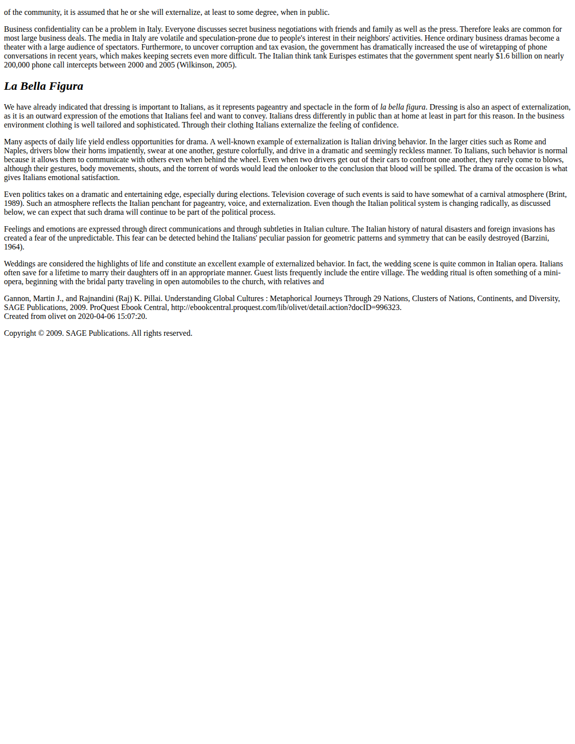of the community, it is assumed that he or she will externalize, at least to some degree, when in public.
Business confidentiality can be a problem in Italy. Everyone discusses secret business negotiations with friends and family as well as the press. Therefore leaks are common for most large business deals. The media in Italy are volatile and speculation-prone due to people's interest in their neighbors' activities. Hence ordinary business dramas become a theater with a large audience of spectators. Furthermore, to uncover corruption and tax evasion, the government has dramatically increased the use of wiretapping of phone conversations in recent years, which makes keeping secrets even more difficult. The Italian think tank Eurispes estimates that the government spent nearly $1.6 billion on nearly 200,000 phone call intercepts between 2000 and 2005 (Wilkinson, 2005).
La Bella Figura
We have already indicated that dressing is important to Italians, as it represents pageantry and spectacle in the form of la bella figura. Dressing is also an aspect of externalization, as it is an outward expression of the emotions that Italians feel and want to convey. Italians dress differently in public than at home at least in part for this reason. In the business environment clothing is well tailored and sophisticated. Through their clothing Italians externalize the feeling of confidence.
Many aspects of daily life yield endless opportunities for drama. A well-known example of externalization is Italian driving behavior. In the larger cities such as Rome and Naples, drivers blow their horns impatiently, swear at one another, gesture colorfully, and drive in a dramatic and seemingly reckless manner. To Italians, such behavior is normal because it allows them to communicate with others even when behind the wheel. Even when two drivers get out of their cars to confront one another, they rarely come to blows, although their gestures, body movements, shouts, and the torrent of words would lead the onlooker to the conclusion that blood will be spilled. The drama of the occasion is what gives Italians emotional satisfaction.
Even politics takes on a dramatic and entertaining edge, especially during elections. Television coverage of such events is said to have somewhat of a carnival atmosphere (Brint, 1989). Such an atmosphere reflects the Italian penchant for pageantry, voice, and externalization. Even though the Italian political system is changing radically, as discussed below, we can expect that such drama will continue to be part of the political process.
Feelings and emotions are expressed through direct communications and through subtleties in Italian culture. The Italian history of natural disasters and foreign invasions has created a fear of the unpredictable. This fear can be detected behind the Italians' peculiar passion for geometric patterns and symmetry that can be easily destroyed (Barzini, 1964).
Weddings are considered the highlights of life and constitute an excellent example of externalized behavior. In fact, the wedding scene is quite common in Italian opera. Italians often save for a lifetime to marry their daughters off in an appropriate manner. Guest lists frequently include the entire village. The wedding ritual is often something of a mini-opera, beginning with the bridal party traveling in open automobiles to the church, with relatives and
Gannon, Martin J., and Rajnandini (Raj) K. Pillai. Understanding Global Cultures : Metaphorical Journeys Through 29 Nations, Clusters of Nations, Continents, and Diversity, SAGE Publications, 2009. ProQuest Ebook Central, http://ebookcentral.proquest.com/lib/olivet/detail.action?docID=996323.
Created from olivet on 2020-04-06 15:07:20.
Copyright © 2009. SAGE Publications. All rights reserved.